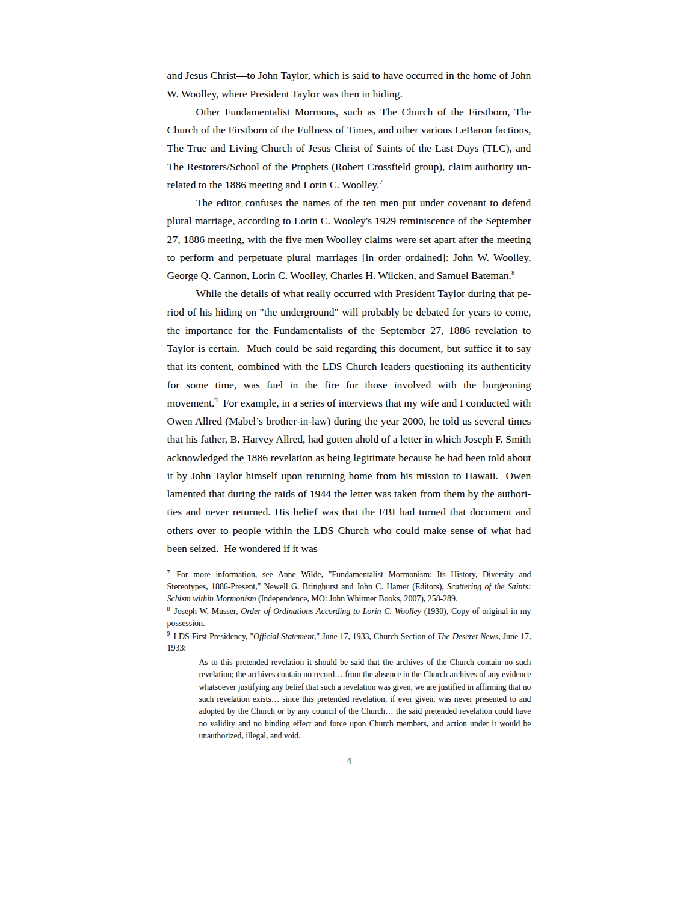and Jesus Christ—to John Taylor, which is said to have occurred in the home of John W. Woolley, where President Taylor was then in hiding.
Other Fundamentalist Mormons, such as The Church of the Firstborn, The Church of the Firstborn of the Fullness of Times, and other various LeBaron factions, The True and Living Church of Jesus Christ of Saints of the Last Days (TLC), and The Restorers/School of the Prophets (Robert Crossfield group), claim authority unrelated to the 1886 meeting and Lorin C. Woolley.7
The editor confuses the names of the ten men put under covenant to defend plural marriage, according to Lorin C. Wooley's 1929 reminiscence of the September 27, 1886 meeting, with the five men Woolley claims were set apart after the meeting to perform and perpetuate plural marriages [in order ordained]: John W. Woolley, George Q. Cannon, Lorin C. Woolley, Charles H. Wilcken, and Samuel Bateman.8
While the details of what really occurred with President Taylor during that period of his hiding on "the underground" will probably be debated for years to come, the importance for the Fundamentalists of the September 27, 1886 revelation to Taylor is certain. Much could be said regarding this document, but suffice it to say that its content, combined with the LDS Church leaders questioning its authenticity for some time, was fuel in the fire for those involved with the burgeoning movement.9 For example, in a series of interviews that my wife and I conducted with Owen Allred (Mabel’s brother-in-law) during the year 2000, he told us several times that his father, B. Harvey Allred, had gotten ahold of a letter in which Joseph F. Smith acknowledged the 1886 revelation as being legitimate because he had been told about it by John Taylor himself upon returning home from his mission to Hawaii. Owen lamented that during the raids of 1944 the letter was taken from them by the authorities and never returned. His belief was that the FBI had turned that document and others over to people within the LDS Church who could make sense of what had been seized. He wondered if it was
7 For more information, see Anne Wilde, "Fundamentalist Mormonism: Its History, Diversity and Stereotypes, 1886-Present," Newell G. Bringhurst and John C. Hamer (Editors), Scattering of the Saints: Schism within Mormonism (Independence, MO: John Whitmer Books, 2007), 258-289.
8 Joseph W. Musser, Order of Ordinations According to Lorin C. Woolley (1930), Copy of original in my possession.
9 LDS First Presidency, "Official Statement," June 17, 1933, Church Section of The Deseret News, June 17, 1933:
As to this pretended revelation it should be said that the archives of the Church contain no such revelation; the archives contain no record… from the absence in the Church archives of any evidence whatsoever justifying any belief that such a revelation was given, we are justified in affirming that no such revelation exists… since this pretended revelation, if ever given, was never presented to and adopted by the Church or by any council of the Church… the said pretended revelation could have no validity and no binding effect and force upon Church members, and action under it would be unauthorized, illegal, and void.
4